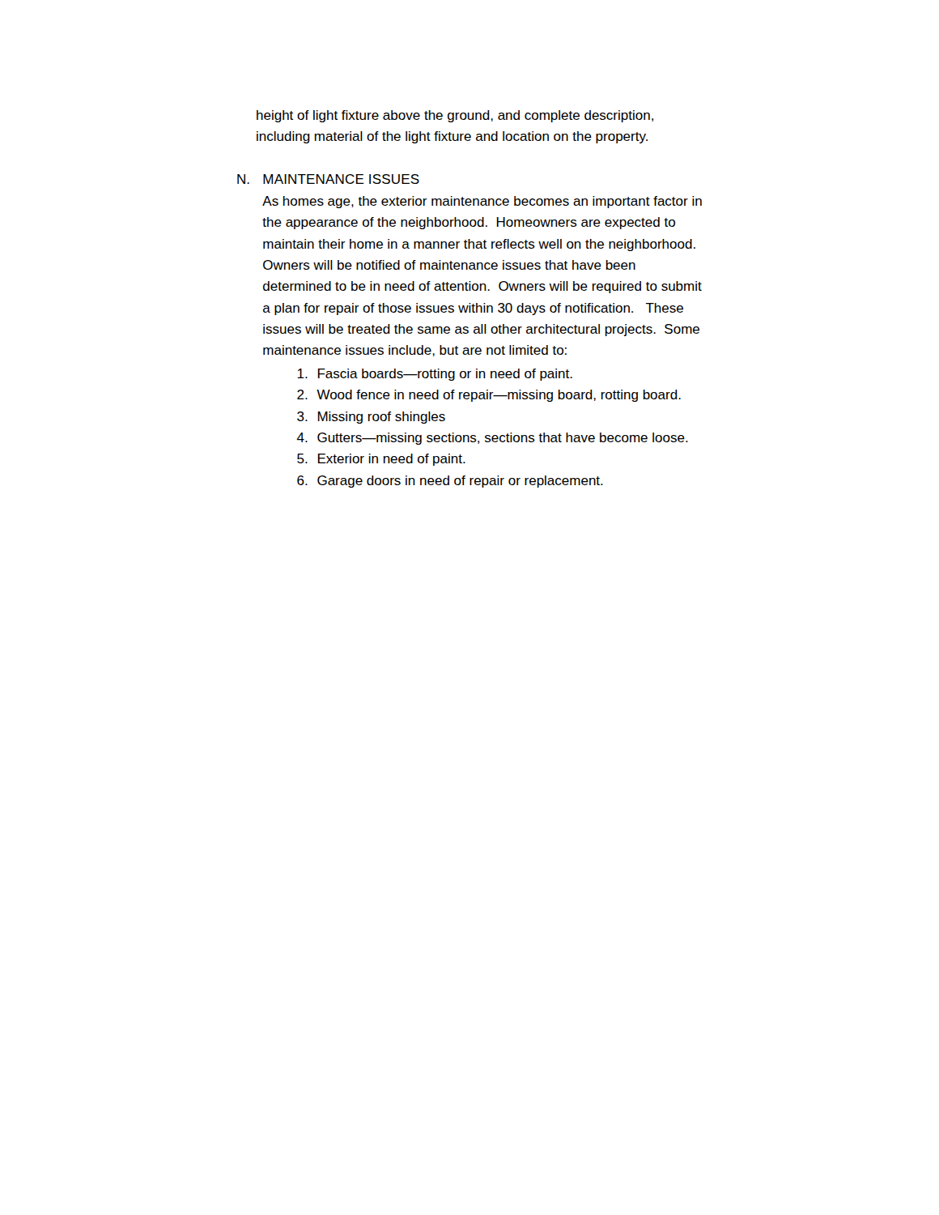height of light fixture above the ground, and complete description, including material of the light fixture and location on the property.
N.
MAINTENANCE ISSUES
As homes age, the exterior maintenance becomes an important factor in the appearance of the neighborhood. Homeowners are expected to maintain their home in a manner that reflects well on the neighborhood. Owners will be notified of maintenance issues that have been determined to be in need of attention. Owners will be required to submit a plan for repair of those issues within 30 days of notification. These issues will be treated the same as all other architectural projects. Some maintenance issues include, but are not limited to:
Fascia boards—rotting or in need of paint.
Wood fence in need of repair—missing board, rotting board.
Missing roof shingles
Gutters—missing sections, sections that have become loose.
Exterior in need of paint.
Garage doors in need of repair or replacement.